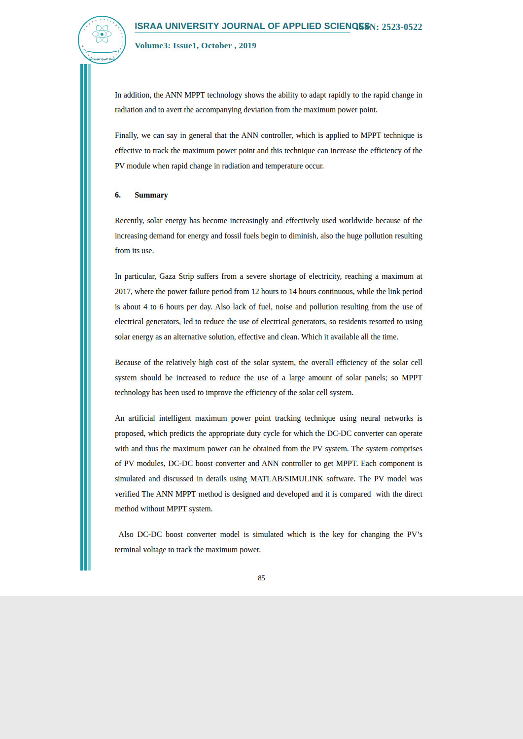I S R A A U N I V E R S I T Y J O U R N A L o f A P P L I E D
مجلة جامعة الإسراء للعلوم التطبيقية
ISSN: 2523-0522
ISRAA UNIVERSITY JOURNAL OF APPLIED SCIENCES
Volume3: Issue1, October , 2019
In addition, the ANN MPPT technology shows the ability to adapt rapidly to the rapid change in radiation and to avert the accompanying deviation from the maximum power point.
Finally, we can say in general that the ANN controller, which is applied to MPPT technique is effective to track the maximum power point and this technique can increase the efficiency of the PV module when rapid change in radiation and temperature occur.
6. Summary
Recently, solar energy has become increasingly and effectively used worldwide because of the increasing demand for energy and fossil fuels begin to diminish, also the huge pollution resulting from its use.
In particular, Gaza Strip suffers from a severe shortage of electricity, reaching a maximum at 2017, where the power failure period from 12 hours to 14 hours continuous, while the link period is about 4 to 6 hours per day. Also lack of fuel, noise and pollution resulting from the use of electrical generators, led to reduce the use of electrical generators, so residents resorted to using solar energy as an alternative solution, effective and clean. Which it available all the time.
Because of the relatively high cost of the solar system, the overall efficiency of the solar cell system should be increased to reduce the use of a large amount of solar panels; so MPPT technology has been used to improve the efficiency of the solar cell system.
An artificial intelligent maximum power point tracking technique using neural networks is proposed, which predicts the appropriate duty cycle for which the DC-DC converter can operate with and thus the maximum power can be obtained from the PV system. The system comprises of PV modules, DC-DC boost converter and ANN controller to get MPPT. Each component is simulated and discussed in details using MATLAB/SIMULINK software. The PV model was verified The ANN MPPT method is designed and developed and it is compared with the direct method without MPPT system.
Also DC-DC boost converter model is simulated which is the key for changing the PV’s terminal voltage to track the maximum power.
85